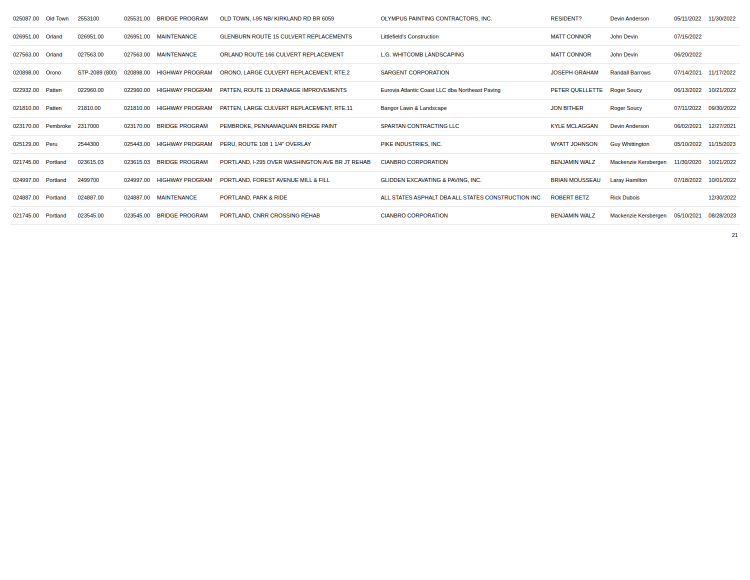| 025087.00 | Old Town | 2553100 | 025531.00 | BRIDGE PROGRAM | OLD TOWN, I-95 NB/ KIRKLAND RD BR 6059 | OLYMPUS PAINTING CONTRACTORS, INC. | RESIDENT? | Devin Anderson | 05/11/2022 | 11/30/2022 |
| 026951.00 | Orland | 026951.00 | 026951.00 | MAINTENANCE | GLENBURN ROUTE 15 CULVERT REPLACEMENTS | Littlefield's Construction | MATT CONNOR | John Devin | 07/15/2022 | |
| 027563.00 | Orland | 027563.00 | 027563.00 | MAINTENANCE | ORLAND ROUTE 166 CULVERT REPLACEMENT | L.G. WHITCOMB LANDSCAPING | MATT CONNOR | John Devin | 06/20/2022 | |
| 020898.00 | Orono | STP-2089 (800) | 020898.00 | HIGHWAY PROGRAM | ORONO, LARGE CULVERT REPLACEMENT, RTE.2 | SARGENT CORPORATION | JOSEPH GRAHAM | Randall Barrows | 07/14/2021 | 11/17/2022 |
| 022932.00 | Patten | 022960.00 | 022960.00 | HIGHWAY PROGRAM | PATTEN, ROUTE 11 DRAINAGE IMPROVEMENTS | Eurovia Atlantic Coast LLC dba Northeast Paving | PETER QUELLETTE | Roger Soucy | 06/13/2022 | 10/21/2022 |
| 021810.00 | Patten | 21810.00 | 021810.00 | HIGHWAY PROGRAM | PATTEN, LARGE CULVERT REPLACEMENT, RTE.11 | Bangor Lawn & Landscape | JON BITHER | Roger Soucy | 07/11/2022 | 09/30/2022 |
| 023170.00 | Pembroke | 2317000 | 023170.00 | BRIDGE PROGRAM | PEMBROKE, PENNAMAQUAN BRIDGE PAINT | SPARTAN CONTRACTING LLC | KYLE MCLAGGAN | Devin Anderson | 06/02/2021 | 12/27/2021 |
| 025129.00 | Peru | 2544300 | 025443.00 | HIGHWAY PROGRAM | PERU, ROUTE 108 1 1/4" OVERLAY | PIKE INDUSTRIES, INC. | WYATT JOHNSON | Guy Whittington | 05/10/2022 | 11/15/2023 |
| 021745.00 | Portland | 023615.03 | 023615.03 | BRIDGE PROGRAM | PORTLAND, I-295 OVER WASHINGTON AVE BR JT REHAB | CIANBRO CORPORATION | BENJAMIN WALZ | Mackenzie Kersbergen | 11/30/2020 | 10/21/2022 |
| 024997.00 | Portland | 2499700 | 024997.00 | HIGHWAY PROGRAM | PORTLAND, FOREST AVENUE MILL & FILL | GLIDDEN EXCAVATING & PAVING, INC. | BRIAN MOUSSEAU | Laray Hamilton | 07/18/2022 | 10/01/2022 |
| 024887.00 | Portland | 024887.00 | 024887.00 | MAINTENANCE | PORTLAND, PARK & RIDE | ALL STATES ASPHALT DBA ALL STATES CONSTRUCTION INC | ROBERT BETZ | Rick Dubois | | 12/30/2022 |
| 021745.00 | Portland | 023545.00 | 023545.00 | BRIDGE PROGRAM | PORTLAND, CNRR CROSSING REHAB | CIANBRO CORPORATION | BENJAMIN WALZ | Mackenzie Kersbergen | 05/10/2021 | 08/28/2023 |
21